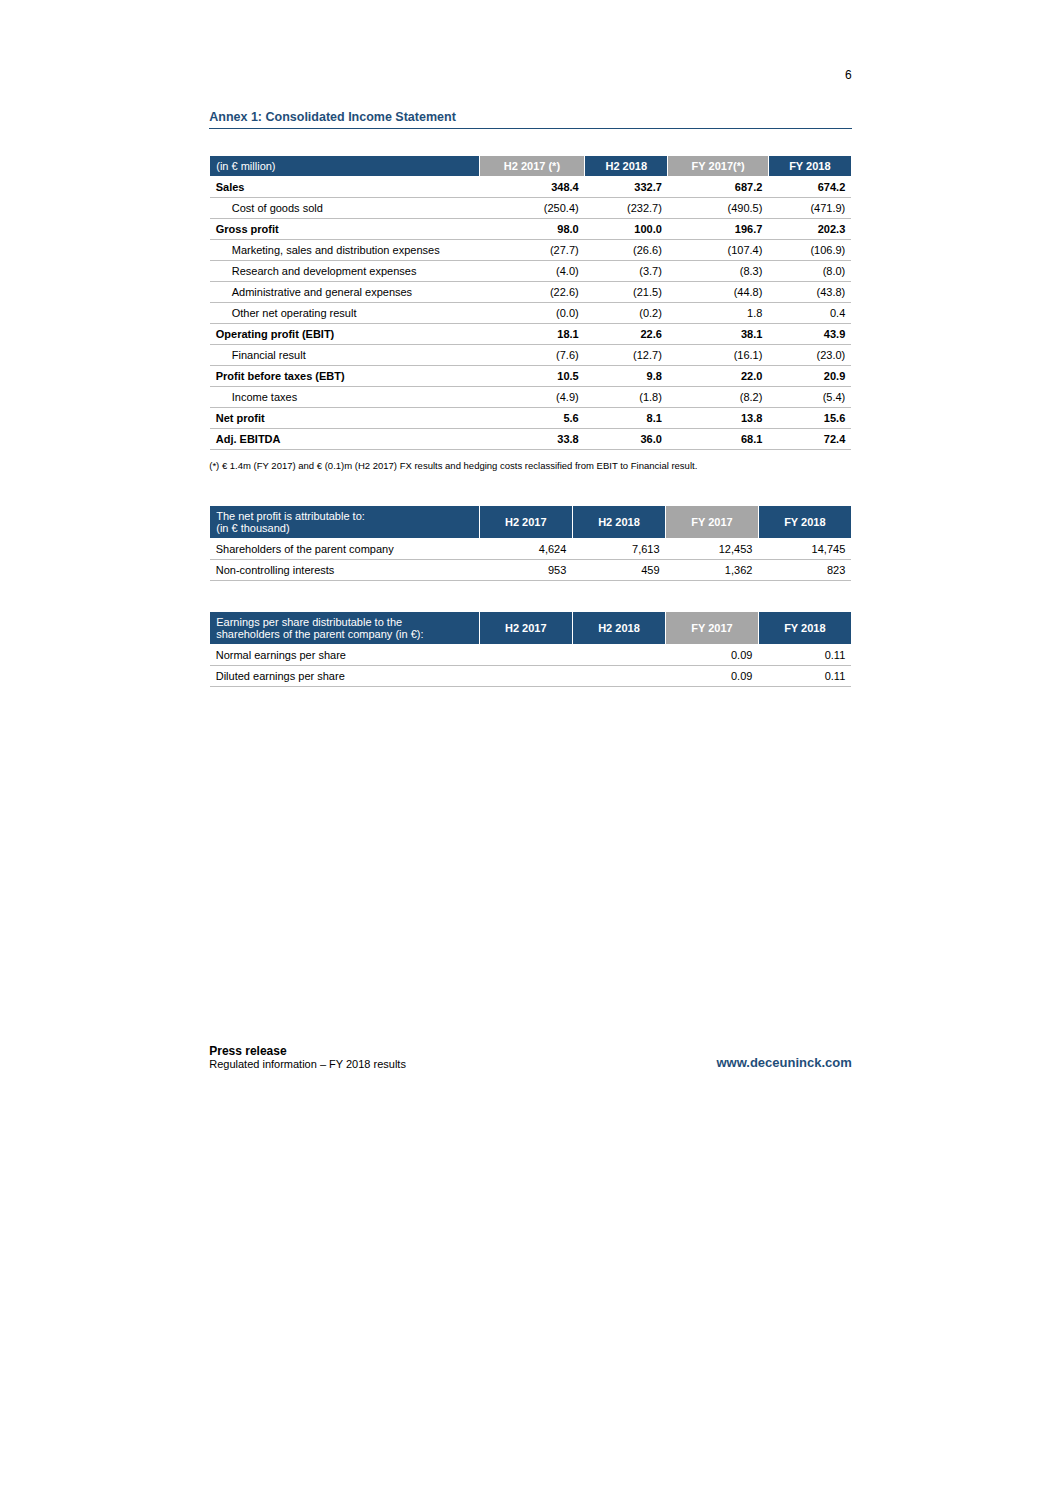6
Annex 1: Consolidated Income Statement
| (in € million) | H2 2017 (*) | H2 2018 | FY 2017(*) | FY 2018 |
| --- | --- | --- | --- | --- |
| Sales | 348.4 | 332.7 | 687.2 | 674.2 |
| Cost of goods sold | (250.4) | (232.7) | (490.5) | (471.9) |
| Gross profit | 98.0 | 100.0 | 196.7 | 202.3 |
| Marketing, sales and distribution expenses | (27.7) | (26.6) | (107.4) | (106.9) |
| Research and development expenses | (4.0) | (3.7) | (8.3) | (8.0) |
| Administrative and general expenses | (22.6) | (21.5) | (44.8) | (43.8) |
| Other net operating result | (0.0) | (0.2) | 1.8 | 0.4 |
| Operating profit (EBIT) | 18.1 | 22.6 | 38.1 | 43.9 |
| Financial result | (7.6) | (12.7) | (16.1) | (23.0) |
| Profit before taxes (EBT) | 10.5 | 9.8 | 22.0 | 20.9 |
| Income taxes | (4.9) | (1.8) | (8.2) | (5.4) |
| Net profit | 5.6 | 8.1 | 13.8 | 15.6 |
| Adj. EBITDA | 33.8 | 36.0 | 68.1 | 72.4 |
(*) € 1.4m (FY 2017) and € (0.1)m (H2 2017) FX results and hedging costs reclassified from EBIT to Financial result.
| The net profit is attributable to: (in € thousand) | H2 2017 | H2 2018 | FY 2017 | FY 2018 |
| --- | --- | --- | --- | --- |
| Shareholders of the parent company | 4,624 | 7,613 | 12,453 | 14,745 |
| Non-controlling interests | 953 | 459 | 1,362 | 823 |
| Earnings per share distributable to the shareholders of the parent company (in €): | H2 2017 | H2 2018 | FY 2017 | FY 2018 |
| --- | --- | --- | --- | --- |
| Normal earnings per share | | | 0.09 | 0.11 |
| Diluted earnings per share | | | 0.09 | 0.11 |
Press release
Regulated information – FY 2018 results
www.deceuninck.com